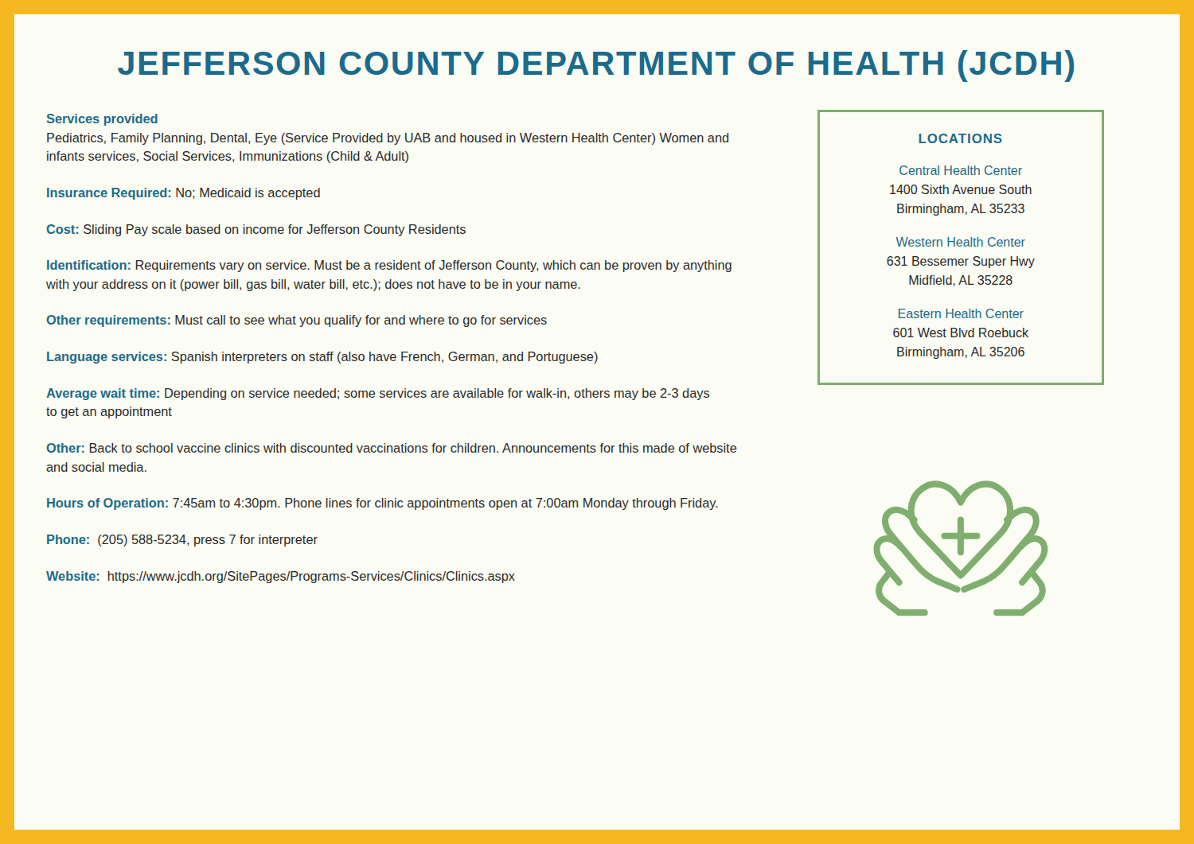Jefferson County Department of Health (JCDH)
Services provided
Pediatrics, Family Planning, Dental, Eye (Service Provided by UAB and housed in Western Health Center) Women and infants services, Social Services, Immunizations (Child & Adult)
Insurance Required: No; Medicaid is accepted
Cost: Sliding Pay scale based on income for Jefferson County Residents
Identification: Requirements vary on service. Must be a resident of Jefferson County, which can be proven by anything with your address on it (power bill, gas bill, water bill, etc.); does not have to be in your name.
Other requirements: Must call to see what you qualify for and where to go for services
Language services: Spanish interpreters on staff (also have French, German, and Portuguese)
Average wait time: Depending on service needed; some services are available for walk-in, others may be 2-3 days
to get an appointment
Other: Back to school vaccine clinics with discounted vaccinations for children. Announcements for this made of website and social media.
Hours of Operation: 7:45am to 4:30pm. Phone lines for clinic appointments open at 7:00am Monday through Friday.
Phone: (205) 588-5234, press 7 for interpreter
Website: https://www.jcdh.org/SitePages/Programs-Services/Clinics/Clinics.aspx
Locations
Central Health Center
1400 Sixth Avenue South
Birmingham, AL 35233
Western Health Center
631 Bessemer Super Hwy
Midfield, AL 35228
Eastern Health Center
601 West Blvd Roebuck
Birmingham, AL 35206